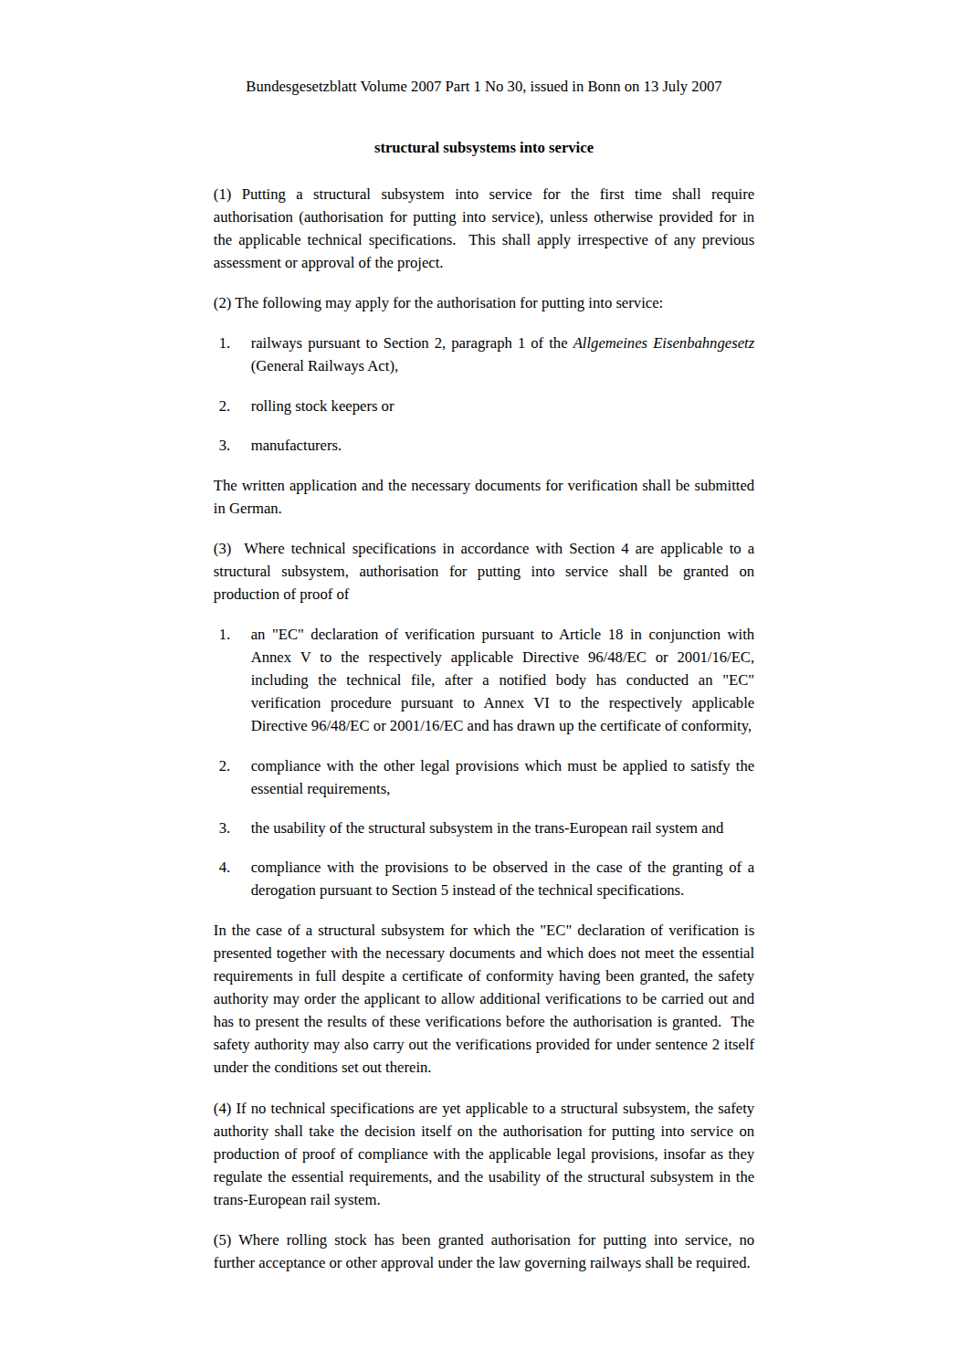Bundesgesetzblatt Volume 2007 Part 1 No 30, issued in Bonn on 13 July 2007
structural subsystems into service
(1) Putting a structural subsystem into service for the first time shall require authorisation (authorisation for putting into service), unless otherwise provided for in the applicable technical specifications. This shall apply irrespective of any previous assessment or approval of the project.
(2) The following may apply for the authorisation for putting into service:
railways pursuant to Section 2, paragraph 1 of the Allgemeines Eisenbahngesetz (General Railways Act),
rolling stock keepers or
manufacturers.
The written application and the necessary documents for verification shall be submitted in German.
(3) Where technical specifications in accordance with Section 4 are applicable to a structural subsystem, authorisation for putting into service shall be granted on production of proof of
an "EC" declaration of verification pursuant to Article 18 in conjunction with Annex V to the respectively applicable Directive 96/48/EC or 2001/16/EC, including the technical file, after a notified body has conducted an "EC" verification procedure pursuant to Annex VI to the respectively applicable Directive 96/48/EC or 2001/16/EC and has drawn up the certificate of conformity,
compliance with the other legal provisions which must be applied to satisfy the essential requirements,
the usability of the structural subsystem in the trans-European rail system and
compliance with the provisions to be observed in the case of the granting of a derogation pursuant to Section 5 instead of the technical specifications.
In the case of a structural subsystem for which the "EC" declaration of verification is presented together with the necessary documents and which does not meet the essential requirements in full despite a certificate of conformity having been granted, the safety authority may order the applicant to allow additional verifications to be carried out and has to present the results of these verifications before the authorisation is granted. The safety authority may also carry out the verifications provided for under sentence 2 itself under the conditions set out therein.
(4) If no technical specifications are yet applicable to a structural subsystem, the safety authority shall take the decision itself on the authorisation for putting into service on production of proof of compliance with the applicable legal provisions, insofar as they regulate the essential requirements, and the usability of the structural subsystem in the trans-European rail system.
(5) Where rolling stock has been granted authorisation for putting into service, no further acceptance or other approval under the law governing railways shall be required.